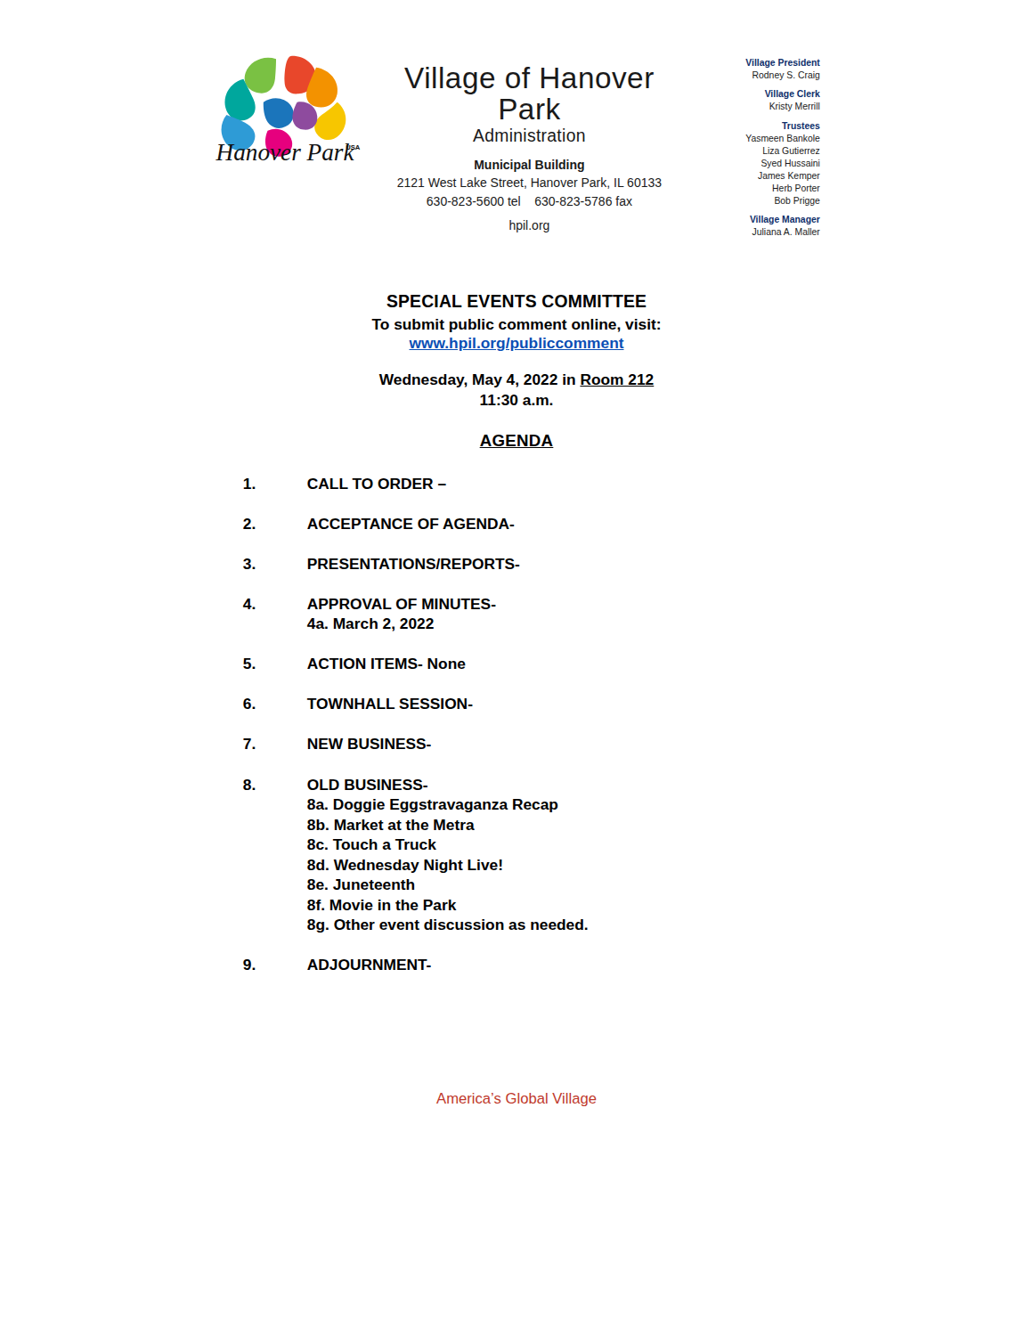Hanover Park USA
Village of Hanover Park
Administration
Municipal Building
2121 West Lake Street, Hanover Park, IL 60133
630-823-5600 tel 630-823-5786 fax
hpil.org
Village President
Rodney S. Craig
Village Clerk
Kristy Merrill
Trustees
Yasmeen Bankole
Liza Gutierrez
Syed Hussaini
James Kemper
Herb Porter
Bob Prigge
Village Manager
Juliana A. Maller
SPECIAL EVENTS COMMITTEE
To submit public comment online, visit:
www.hpil.org/publiccomment
Wednesday, May 4, 2022 in Room 212
11:30 a.m.
AGENDA
| 1. | CALL TO ORDER – |
| 2. | ACCEPTANCE OF AGENDA- |
| 3. | PRESENTATIONS/REPORTS- |
| 4. | APPROVAL OF MINUTES- 4a. March 2, 2022 |
| 5. | ACTION ITEMS- None |
| 6. | TOWNHALL SESSION- |
| 7. | NEW BUSINESS- |
| 8. | OLD BUSINESS- 8a. Doggie Eggstravaganza Recap 8b. Market at the Metra 8c. Touch a Truck 8d. Wednesday Night Live! 8e. Juneteenth 8f. Movie in the Park 8g. Other event discussion as needed. |
| 9. | ADJOURNMENT- |
America’s Global Village